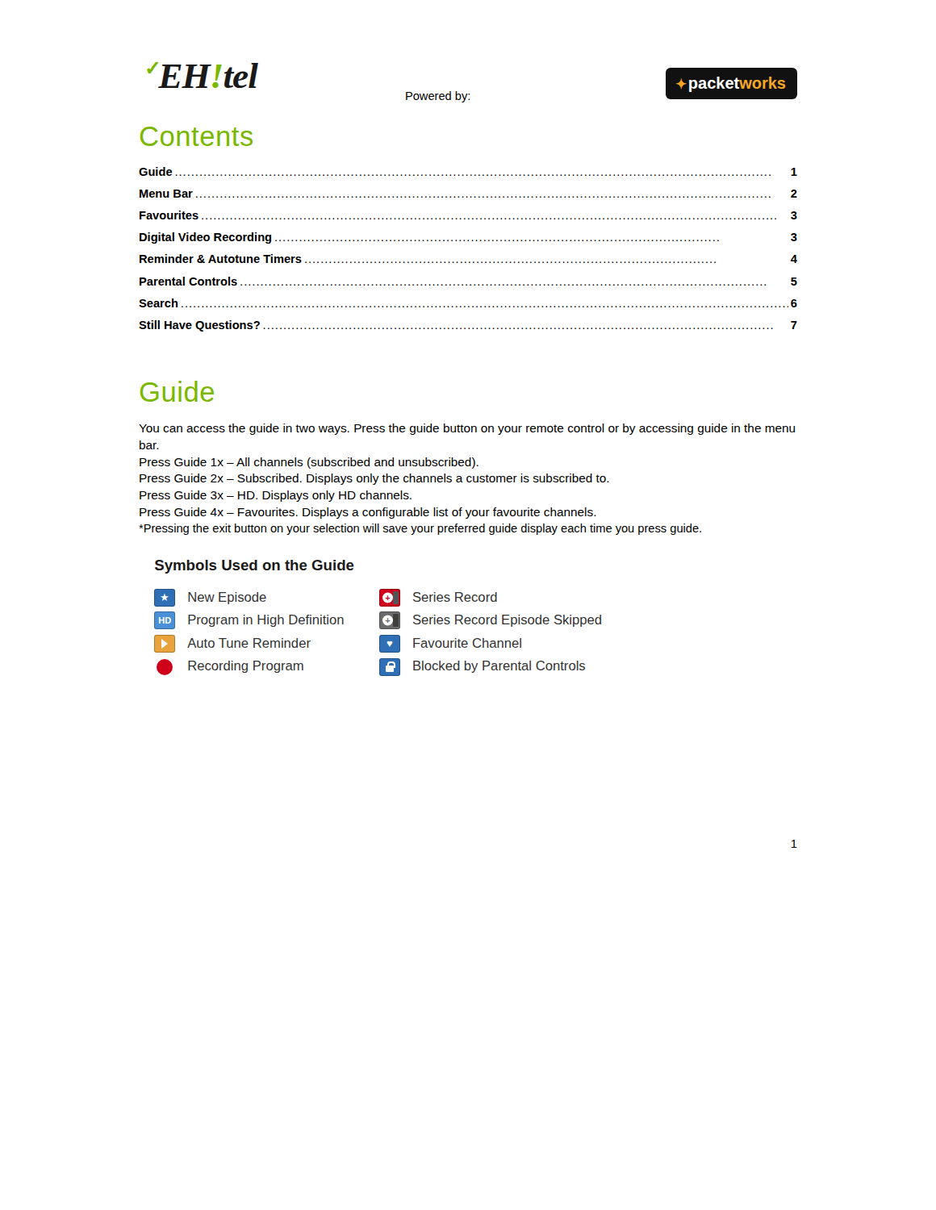✓EH!tel
Powered by:
✦packetworks
Contents
Guide.................................................................................................................................................. 1
Menu Bar............................................................................................................................................. 2
Favourites............................................................................................................................................. 3
Digital Video Recording............................................................................................................. 3
Reminder & Autotune Timers..................................................................................................... 4
Parental Controls................................................................................................................................. 5
Search..................................................................................................................................................... 6
Still Have Questions?............................................................................................................................. 7
Guide
You can access the guide in two ways. Press the guide button on your remote control or by accessing guide in the menu bar.
Press Guide 1x – All channels (subscribed and unsubscribed).
Press Guide 2x – Subscribed. Displays only the channels a customer is subscribed to.
Press Guide 3x – HD. Displays only HD channels.
Press Guide 4x – Favourites. Displays a configurable list of your favourite channels.
*Pressing the exit button on your selection will save your preferred guide display each time you press guide.
Symbols Used on the Guide
| | New Episode | | Series Record |
| HD | Program in High Definition | | Series Record Episode Skipped |
| | Auto Tune Reminder | | Favourite Channel |
| | Recording Program | | Blocked by Parental Controls |
1